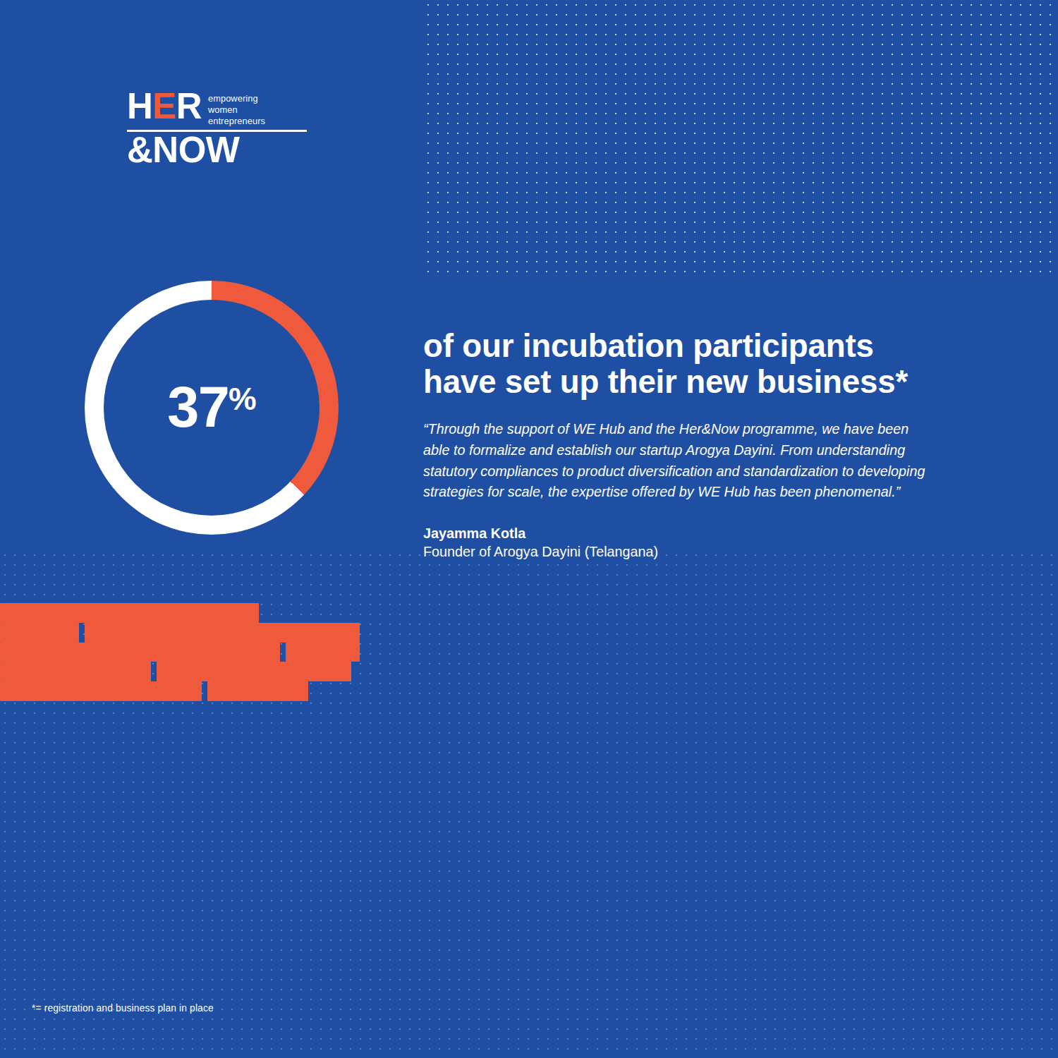HER
empowering
women
entrepreneurs
&NOW
37%
of our incubation participants have set up their new business*
“Through the support of WE Hub and the Her&Now programme, we have been able to formalize and establish our startup Arogya Dayini. From understanding statutory compliances to product diversification and standardization to developing strategies for scale, the expertise offered by WE Hub has been phenomenal.”
Jayamma Kotla Founder of Arogya Dayini (Telangana)
*= registration and business plan in place